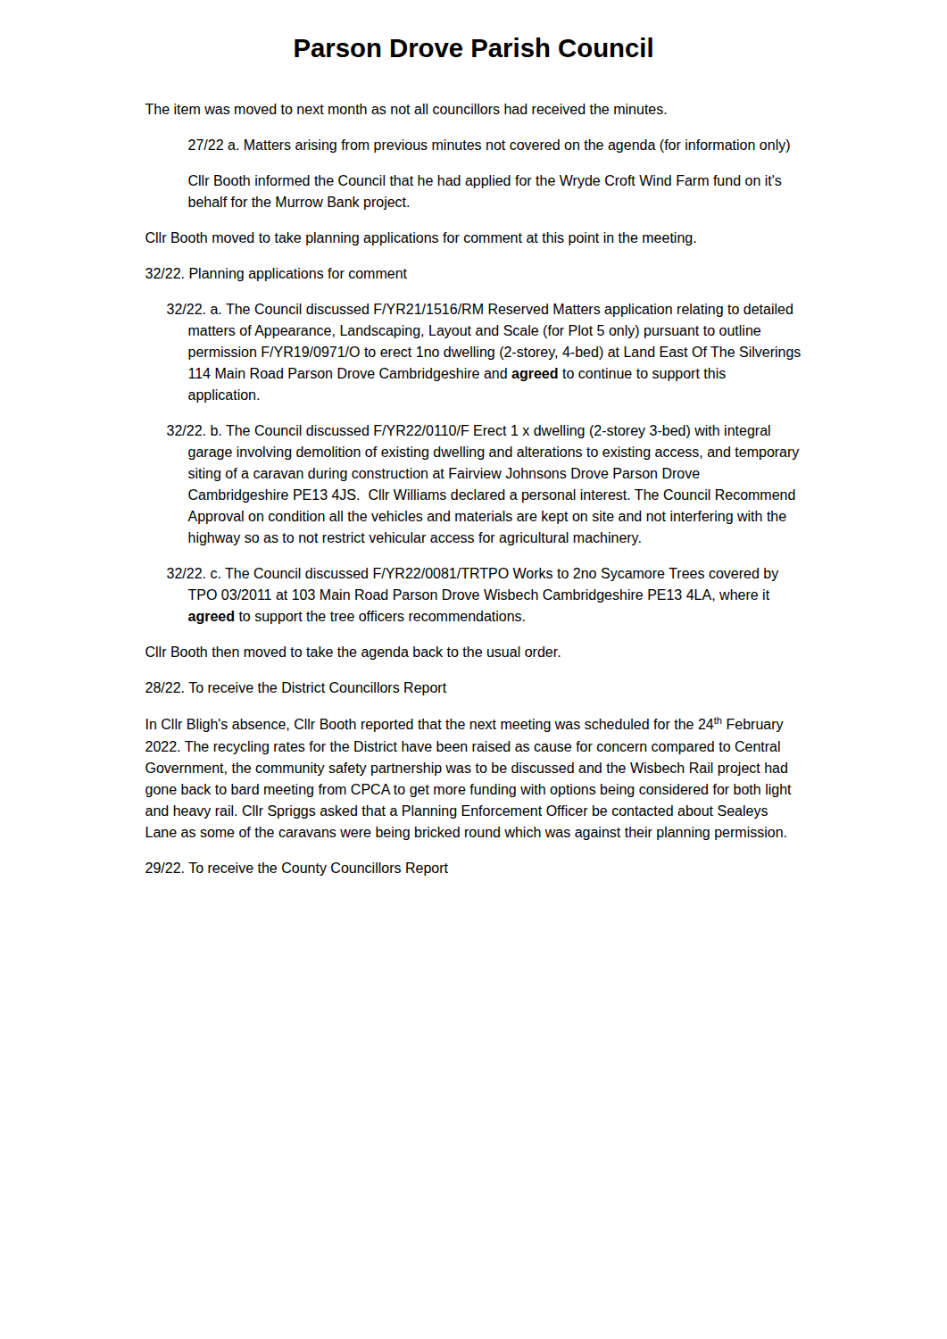Parson Drove Parish Council
The item was moved to next month as not all councillors had received the minutes.
27/22 a. Matters arising from previous minutes not covered on the agenda (for information only)
Cllr Booth informed the Council that he had applied for the Wryde Croft Wind Farm fund on it's behalf for the Murrow Bank project.
Cllr Booth moved to take planning applications for comment at this point in the meeting.
32/22. Planning applications for comment
32/22. a. The Council discussed F/YR21/1516/RM Reserved Matters application relating to detailed matters of Appearance, Landscaping, Layout and Scale (for Plot 5 only) pursuant to outline permission F/YR19/0971/O to erect 1no dwelling (2-storey, 4-bed) at Land East Of The Silverings 114 Main Road Parson Drove Cambridgeshire and agreed to continue to support this application.
32/22. b. The Council discussed F/YR22/0110/F Erect 1 x dwelling (2-storey 3-bed) with integral garage involving demolition of existing dwelling and alterations to existing access, and temporary siting of a caravan during construction at Fairview Johnsons Drove Parson Drove Cambridgeshire PE13 4JS. Cllr Williams declared a personal interest. The Council Recommend Approval on condition all the vehicles and materials are kept on site and not interfering with the highway so as to not restrict vehicular access for agricultural machinery.
32/22. c. The Council discussed F/YR22/0081/TRTPO Works to 2no Sycamore Trees covered by TPO 03/2011 at 103 Main Road Parson Drove Wisbech Cambridgeshire PE13 4LA, where it agreed to support the tree officers recommendations.
Cllr Booth then moved to take the agenda back to the usual order.
28/22. To receive the District Councillors Report
In Cllr Bligh's absence, Cllr Booth reported that the next meeting was scheduled for the 24th February 2022. The recycling rates for the District have been raised as cause for concern compared to Central Government, the community safety partnership was to be discussed and the Wisbech Rail project had gone back to bard meeting from CPCA to get more funding with options being considered for both light and heavy rail. Cllr Spriggs asked that a Planning Enforcement Officer be contacted about Sealeys Lane as some of the caravans were being bricked round which was against their planning permission.
29/22. To receive the County Councillors Report